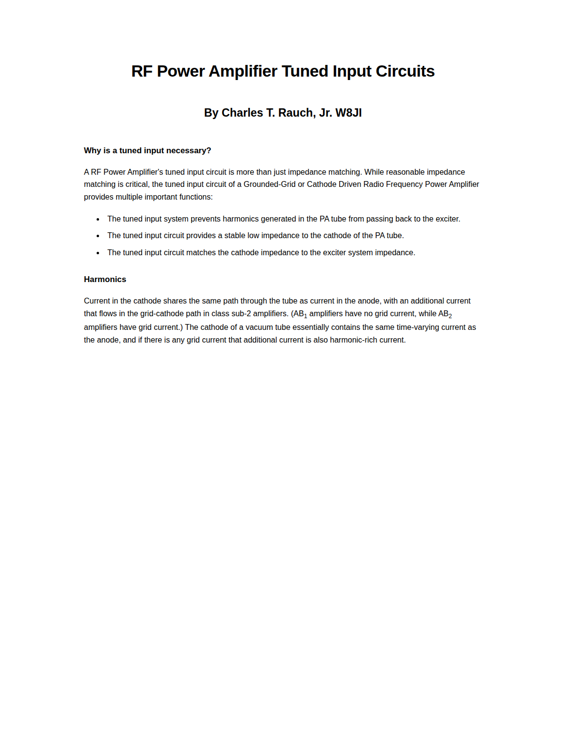RF Power Amplifier Tuned Input Circuits
By Charles T. Rauch, Jr. W8JI
Why is a tuned input necessary?
A RF Power Amplifier's tuned input circuit is more than just impedance matching. While reasonable impedance matching is critical, the tuned input circuit of a Grounded-Grid or Cathode Driven Radio Frequency Power Amplifier provides multiple important functions:
The tuned input system prevents harmonics generated in the PA tube from passing back to the exciter.
The tuned input circuit provides a stable low impedance to the cathode of the PA tube.
The tuned input circuit matches the cathode impedance to the exciter system impedance.
Harmonics
Current in the cathode shares the same path through the tube as current in the anode, with an additional current that flows in the grid-cathode path in class sub-2 amplifiers. (AB1 amplifiers have no grid current, while AB2 amplifiers have grid current.) The cathode of a vacuum tube essentially contains the same time-varying current as the anode, and if there is any grid current that additional current is also harmonic-rich current.